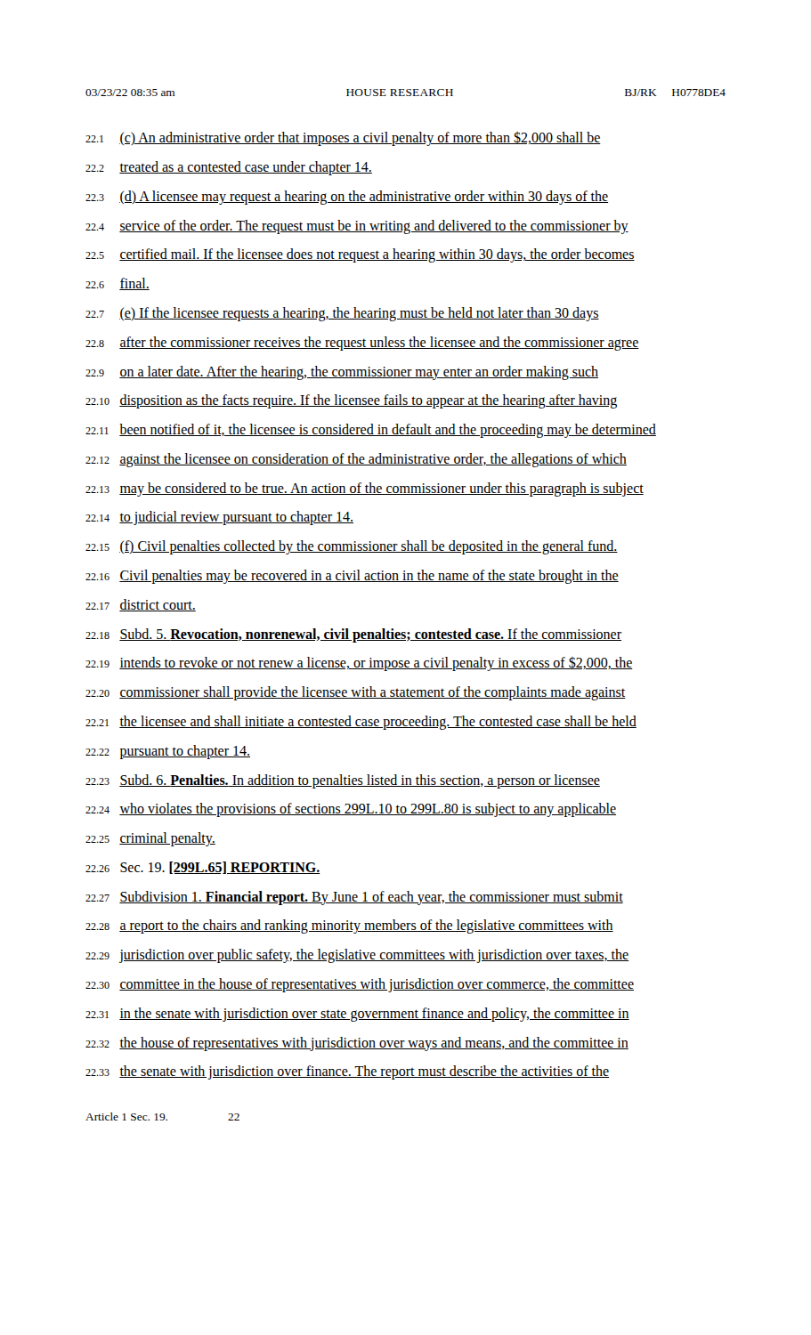03/23/22 08:35 am
HOUSE RESEARCH
BJ/RK H0778DE4
22.1
(c) An administrative order that imposes a civil penalty of more than $2,000 shall be
22.2
treated as a contested case under chapter 14.
22.3
(d) A licensee may request a hearing on the administrative order within 30 days of the
22.4
service of the order. The request must be in writing and delivered to the commissioner by
22.5
certified mail. If the licensee does not request a hearing within 30 days, the order becomes
22.6
final.
22.7
(e) If the licensee requests a hearing, the hearing must be held not later than 30 days
22.8
after the commissioner receives the request unless the licensee and the commissioner agree
22.9
on a later date. After the hearing, the commissioner may enter an order making such
22.10
disposition as the facts require. If the licensee fails to appear at the hearing after having
22.11
been notified of it, the licensee is considered in default and the proceeding may be determined
22.12
against the licensee on consideration of the administrative order, the allegations of which
22.13
may be considered to be true. An action of the commissioner under this paragraph is subject
22.14
to judicial review pursuant to chapter 14.
22.15
(f) Civil penalties collected by the commissioner shall be deposited in the general fund.
22.16
Civil penalties may be recovered in a civil action in the name of the state brought in the
22.17
district court.
22.18
Subd. 5. Revocation, nonrenewal, civil penalties; contested case. If the commissioner
22.19
intends to revoke or not renew a license, or impose a civil penalty in excess of $2,000, the
22.20
commissioner shall provide the licensee with a statement of the complaints made against
22.21
the licensee and shall initiate a contested case proceeding. The contested case shall be held
22.22
pursuant to chapter 14.
22.23
Subd. 6. Penalties. In addition to penalties listed in this section, a person or licensee
22.24
who violates the provisions of sections 299L.10 to 299L.80 is subject to any applicable
22.25
criminal penalty.
22.26
Sec. 19. [299L.65] REPORTING.
22.27
Subdivision 1. Financial report. By June 1 of each year, the commissioner must submit
22.28
a report to the chairs and ranking minority members of the legislative committees with
22.29
jurisdiction over public safety, the legislative committees with jurisdiction over taxes, the
22.30
committee in the house of representatives with jurisdiction over commerce, the committee
22.31
in the senate with jurisdiction over state government finance and policy, the committee in
22.32
the house of representatives with jurisdiction over ways and means, and the committee in
22.33
the senate with jurisdiction over finance. The report must describe the activities of the
Article 1 Sec. 19.
22